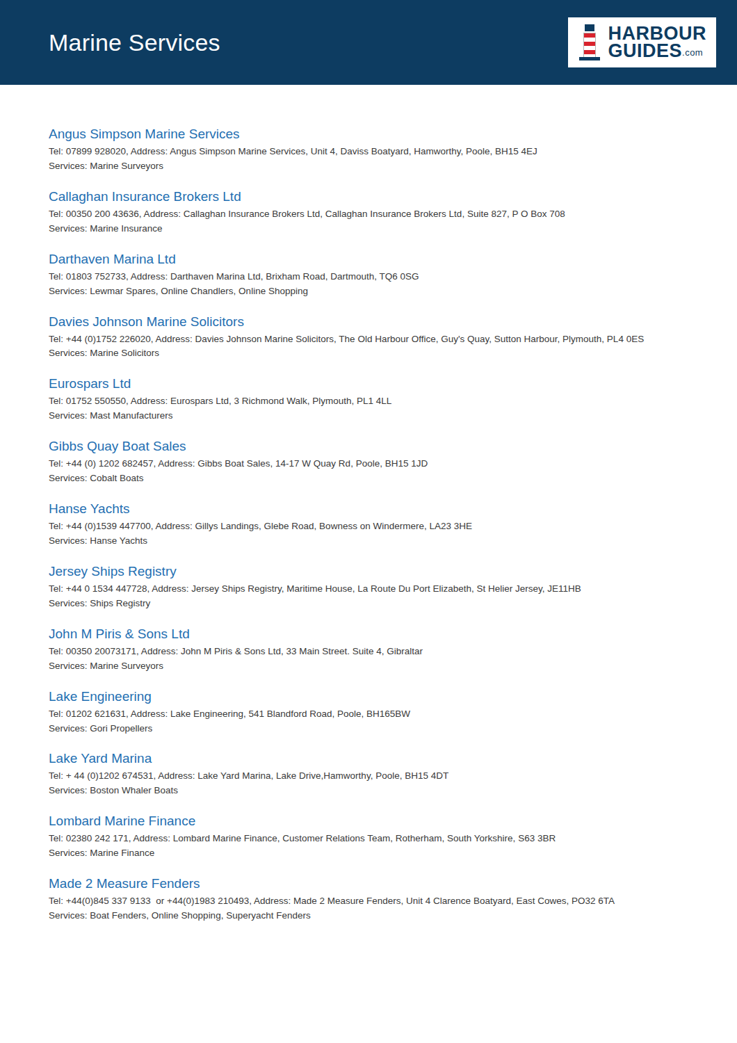Marine Services
HARBOUR
GUIDES.com
Angus Simpson Marine Services
Tel: 07899 928020, Address: Angus Simpson Marine Services, Unit 4, Daviss Boatyard, Hamworthy, Poole, BH15 4EJ
Services: Marine Surveyors
Callaghan Insurance Brokers Ltd
Tel: 00350 200 43636, Address: Callaghan Insurance Brokers Ltd, Callaghan Insurance Brokers Ltd, Suite 827, P O Box 708
Services: Marine Insurance
Darthaven Marina Ltd
Tel: 01803 752733, Address: Darthaven Marina Ltd, Brixham Road, Dartmouth, TQ6 0SG
Services: Lewmar Spares, Online Chandlers, Online Shopping
Davies Johnson Marine Solicitors
Tel: +44 (0)1752 226020, Address: Davies Johnson Marine Solicitors, The Old Harbour Office, Guy's Quay, Sutton Harbour, Plymouth, PL4 0ES
Services: Marine Solicitors
Eurospars Ltd
Tel: 01752 550550, Address: Eurospars Ltd, 3 Richmond Walk, Plymouth, PL1 4LL
Services: Mast Manufacturers
Gibbs Quay Boat Sales
Tel: +44 (0) 1202 682457, Address: Gibbs Boat Sales, 14-17 W Quay Rd, Poole, BH15 1JD
Services: Cobalt Boats
Hanse Yachts
Tel: +44 (0)1539 447700, Address: Gillys Landings, Glebe Road, Bowness on Windermere, LA23 3HE
Services: Hanse Yachts
Jersey Ships Registry
Tel: +44 0 1534 447728, Address: Jersey Ships Registry, Maritime House, La Route Du Port Elizabeth, St Helier Jersey, JE11HB
Services: Ships Registry
John M Piris & Sons Ltd
Tel: 00350 20073171, Address: John M Piris & Sons Ltd, 33 Main Street. Suite 4, Gibraltar
Services: Marine Surveyors
Lake Engineering
Tel: 01202 621631, Address: Lake Engineering, 541 Blandford Road, Poole, BH165BW
Services: Gori Propellers
Lake Yard Marina
Tel: + 44 (0)1202 674531, Address: Lake Yard Marina, Lake Drive,Hamworthy, Poole, BH15 4DT
Services: Boston Whaler Boats
Lombard Marine Finance
Tel: 02380 242 171, Address: Lombard Marine Finance, Customer Relations Team, Rotherham, South Yorkshire, S63 3BR
Services: Marine Finance
Made 2 Measure Fenders
Tel: +44(0)845 337 9133 or +44(0)1983 210493, Address: Made 2 Measure Fenders, Unit 4 Clarence Boatyard, East Cowes, PO32 6TA
Services: Boat Fenders, Online Shopping, Superyacht Fenders